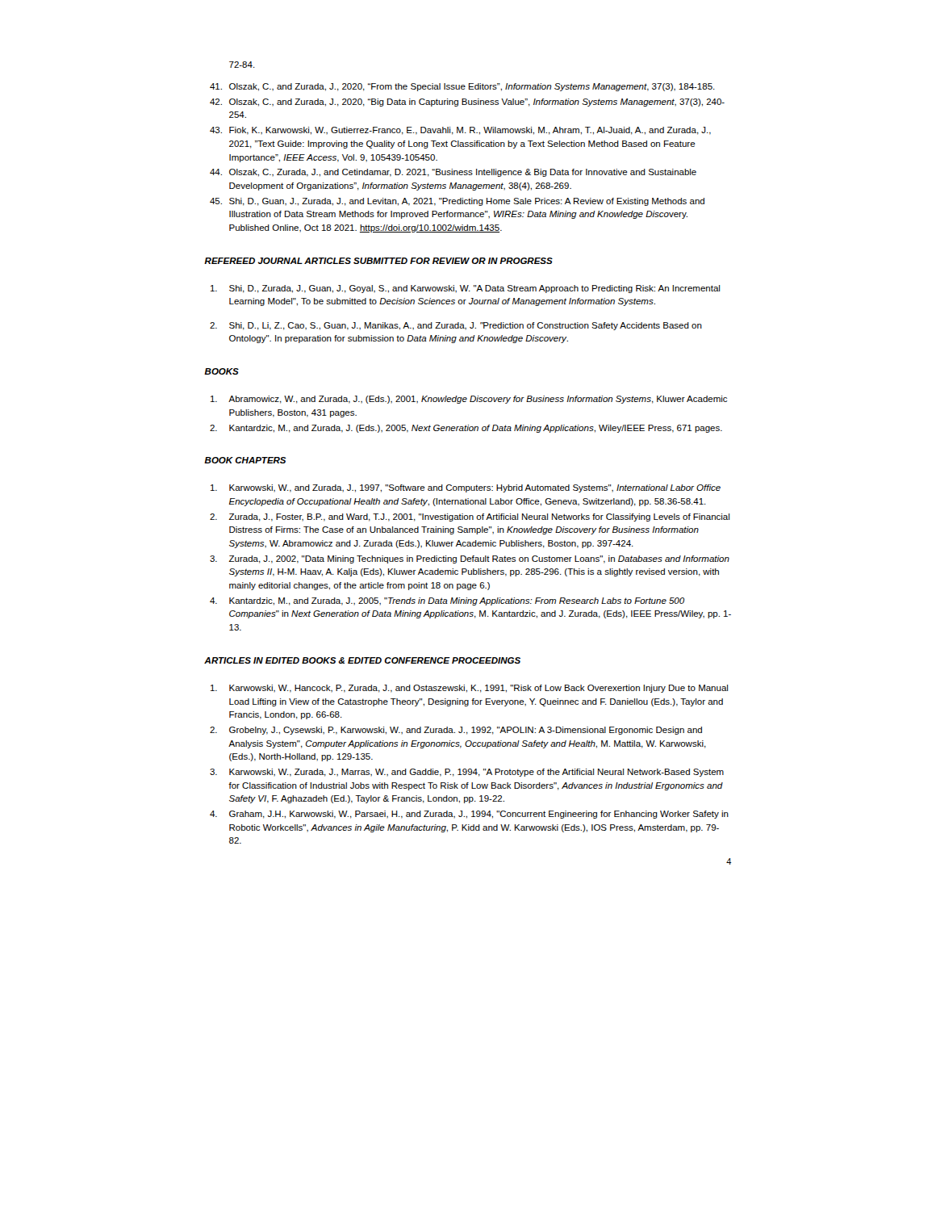72-84.
41. Olszak, C., and Zurada, J., 2020, “From the Special Issue Editors”, Information Systems Management, 37(3), 184-185.
42. Olszak, C., and Zurada, J., 2020, “Big Data in Capturing Business Value”, Information Systems Management, 37(3), 240-254.
43. Fiok, K., Karwowski, W., Gutierrez-Franco, E., Davahli, M. R., Wilamowski, M., Ahram, T., Al-Juaid, A., and Zurada, J., 2021, ”Text Guide: Improving the Quality of Long Text Classification by a Text Selection Method Based on Feature Importance”, IEEE Access, Vol. 9, 105439-105450.
44. Olszak, C., Zurada, J., and Cetindamar, D. 2021, “Business Intelligence & Big Data for Innovative and Sustainable Development of Organizations”, Information Systems Management, 38(4), 268-269.
45. Shi, D., Guan, J., Zurada, J., and Levitan, A, 2021, "Predicting Home Sale Prices: A Review of Existing Methods and Illustration of Data Stream Methods for Improved Performance", WIREs: Data Mining and Knowledge Discovery. Published Online, Oct 18 2021. https://doi.org/10.1002/widm.1435.
REFEREED JOURNAL ARTICLES SUBMITTED FOR REVIEW OR IN PROGRESS
1. Shi, D., Zurada, J., Guan, J., Goyal, S., and Karwowski, W. "A Data Stream Approach to Predicting Risk: An Incremental Learning Model", To be submitted to Decision Sciences or Journal of Management Information Systems.
2. Shi, D., Li, Z., Cao, S., Guan, J., Manikas, A., and Zurada, J. "Prediction of Construction Safety Accidents Based on Ontology". In preparation for submission to Data Mining and Knowledge Discovery.
BOOKS
1. Abramowicz, W., and Zurada, J., (Eds.), 2001, Knowledge Discovery for Business Information Systems, Kluwer Academic Publishers, Boston, 431 pages.
2. Kantardzic, M., and Zurada, J. (Eds.), 2005, Next Generation of Data Mining Applications, Wiley/IEEE Press, 671 pages.
BOOK CHAPTERS
1. Karwowski, W., and Zurada, J., 1997, "Software and Computers: Hybrid Automated Systems", International Labor Office Encyclopedia of Occupational Health and Safety, (International Labor Office, Geneva, Switzerland), pp. 58.36-58.41.
2. Zurada, J., Foster, B.P., and Ward, T.J., 2001, "Investigation of Artificial Neural Networks for Classifying Levels of Financial Distress of Firms: The Case of an Unbalanced Training Sample", in Knowledge Discovery for Business Information Systems, W. Abramowicz and J. Zurada (Eds.), Kluwer Academic Publishers, Boston, pp. 397-424.
3. Zurada, J., 2002, "Data Mining Techniques in Predicting Default Rates on Customer Loans", in Databases and Information Systems II, H-M. Haav, A. Kalja (Eds), Kluwer Academic Publishers, pp. 285-296. (This is a slightly revised version, with mainly editorial changes, of the article from point 18 on page 6.)
4. Kantardzic, M., and Zurada, J., 2005, "Trends in Data Mining Applications: From Research Labs to Fortune 500 Companies" in Next Generation of Data Mining Applications, M. Kantardzic, and J. Zurada, (Eds), IEEE Press/Wiley, pp. 1-13.
ARTICLES IN EDITED BOOKS & EDITED CONFERENCE PROCEEDINGS
1. Karwowski, W., Hancock, P., Zurada, J., and Ostaszewski, K., 1991, "Risk of Low Back Overexertion Injury Due to Manual Load Lifting in View of the Catastrophe Theory", Designing for Everyone, Y. Queinnec and F. Daniellou (Eds.), Taylor and Francis, London, pp. 66-68.
2. Grobelny, J., Cysewski, P., Karwowski, W., and Zurada. J., 1992, "APOLIN: A 3-Dimensional Ergonomic Design and Analysis System", Computer Applications in Ergonomics, Occupational Safety and Health, M. Mattila, W. Karwowski, (Eds.), North-Holland, pp. 129-135.
3. Karwowski, W., Zurada, J., Marras, W., and Gaddie, P., 1994, "A Prototype of the Artificial Neural Network-Based System for Classification of Industrial Jobs with Respect To Risk of Low Back Disorders", Advances in Industrial Ergonomics and Safety VI, F. Aghazadeh (Ed.), Taylor & Francis, London, pp. 19-22.
4. Graham, J.H., Karwowski, W., Parsaei, H., and Zurada, J., 1994, "Concurrent Engineering for Enhancing Worker Safety in Robotic Workcells", Advances in Agile Manufacturing, P. Kidd and W. Karwowski (Eds.), IOS Press, Amsterdam, pp. 79-82.
4